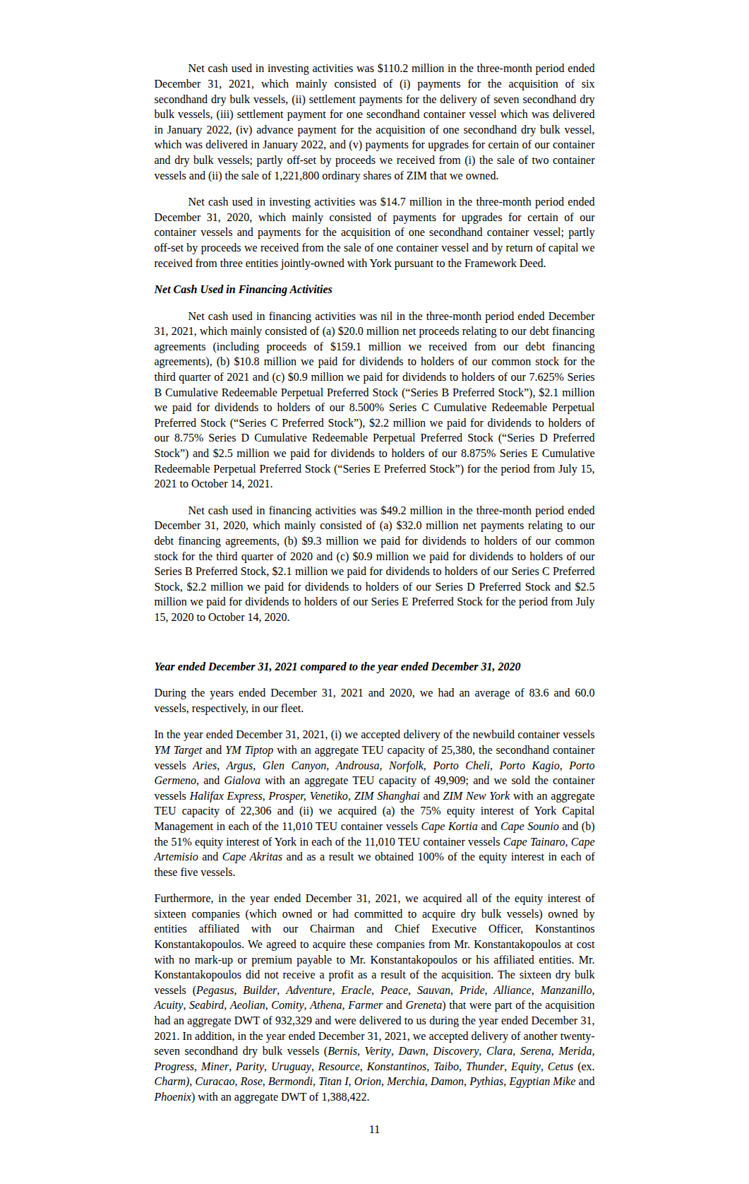Net cash used in investing activities was $110.2 million in the three-month period ended December 31, 2021, which mainly consisted of (i) payments for the acquisition of six secondhand dry bulk vessels, (ii) settlement payments for the delivery of seven secondhand dry bulk vessels, (iii) settlement payment for one secondhand container vessel which was delivered in January 2022, (iv) advance payment for the acquisition of one secondhand dry bulk vessel, which was delivered in January 2022, and (v) payments for upgrades for certain of our container and dry bulk vessels; partly off-set by proceeds we received from (i) the sale of two container vessels and (ii) the sale of 1,221,800 ordinary shares of ZIM that we owned.
Net cash used in investing activities was $14.7 million in the three-month period ended December 31, 2020, which mainly consisted of payments for upgrades for certain of our container vessels and payments for the acquisition of one secondhand container vessel; partly off-set by proceeds we received from the sale of one container vessel and by return of capital we received from three entities jointly-owned with York pursuant to the Framework Deed.
Net Cash Used in Financing Activities
Net cash used in financing activities was nil in the three-month period ended December 31, 2021, which mainly consisted of (a) $20.0 million net proceeds relating to our debt financing agreements (including proceeds of $159.1 million we received from our debt financing agreements), (b) $10.8 million we paid for dividends to holders of our common stock for the third quarter of 2021 and (c) $0.9 million we paid for dividends to holders of our 7.625% Series B Cumulative Redeemable Perpetual Preferred Stock (“Series B Preferred Stock”), $2.1 million we paid for dividends to holders of our 8.500% Series C Cumulative Redeemable Perpetual Preferred Stock (“Series C Preferred Stock”), $2.2 million we paid for dividends to holders of our 8.75% Series D Cumulative Redeemable Perpetual Preferred Stock (“Series D Preferred Stock”) and $2.5 million we paid for dividends to holders of our 8.875% Series E Cumulative Redeemable Perpetual Preferred Stock (“Series E Preferred Stock”) for the period from July 15, 2021 to October 14, 2021.
Net cash used in financing activities was $49.2 million in the three-month period ended December 31, 2020, which mainly consisted of (a) $32.0 million net payments relating to our debt financing agreements, (b) $9.3 million we paid for dividends to holders of our common stock for the third quarter of 2020 and (c) $0.9 million we paid for dividends to holders of our Series B Preferred Stock, $2.1 million we paid for dividends to holders of our Series C Preferred Stock, $2.2 million we paid for dividends to holders of our Series D Preferred Stock and $2.5 million we paid for dividends to holders of our Series E Preferred Stock for the period from July 15, 2020 to October 14, 2020.
Year ended December 31, 2021 compared to the year ended December 31, 2020
During the years ended December 31, 2021 and 2020, we had an average of 83.6 and 60.0 vessels, respectively, in our fleet.
In the year ended December 31, 2021, (i) we accepted delivery of the newbuild container vessels YM Target and YM Tiptop with an aggregate TEU capacity of 25,380, the secondhand container vessels Aries, Argus, Glen Canyon, Androusa, Norfolk, Porto Cheli, Porto Kagio, Porto Germeno, and Gialova with an aggregate TEU capacity of 49,909; and we sold the container vessels Halifax Express, Prosper, Venetiko, ZIM Shanghai and ZIM New York with an aggregate TEU capacity of 22,306 and (ii) we acquired (a) the 75% equity interest of York Capital Management in each of the 11,010 TEU container vessels Cape Kortia and Cape Sounio and (b) the 51% equity interest of York in each of the 11,010 TEU container vessels Cape Tainaro, Cape Artemisio and Cape Akritas and as a result we obtained 100% of the equity interest in each of these five vessels.
Furthermore, in the year ended December 31, 2021, we acquired all of the equity interest of sixteen companies (which owned or had committed to acquire dry bulk vessels) owned by entities affiliated with our Chairman and Chief Executive Officer, Konstantinos Konstantakopoulos. We agreed to acquire these companies from Mr. Konstantakopoulos at cost with no mark-up or premium payable to Mr. Konstantakopoulos or his affiliated entities. Mr. Konstantakopoulos did not receive a profit as a result of the acquisition. The sixteen dry bulk vessels (Pegasus, Builder, Adventure, Eracle, Peace, Sauvan, Pride, Alliance, Manzanillo, Acuity, Seabird, Aeolian, Comity, Athena, Farmer and Greneta) that were part of the acquisition had an aggregate DWT of 932,329 and were delivered to us during the year ended December 31, 2021. In addition, in the year ended December 31, 2021, we accepted delivery of another twenty-seven secondhand dry bulk vessels (Bernis, Verity, Dawn, Discovery, Clara, Serena, Merida, Progress, Miner, Parity, Uruguay, Resource, Konstantinos, Taibo, Thunder, Equity, Cetus (ex. Charm), Curacao, Rose, Bermondi, Titan I, Orion, Merchia, Damon, Pythias, Egyptian Mike and Phoenix) with an aggregate DWT of 1,388,422.
11